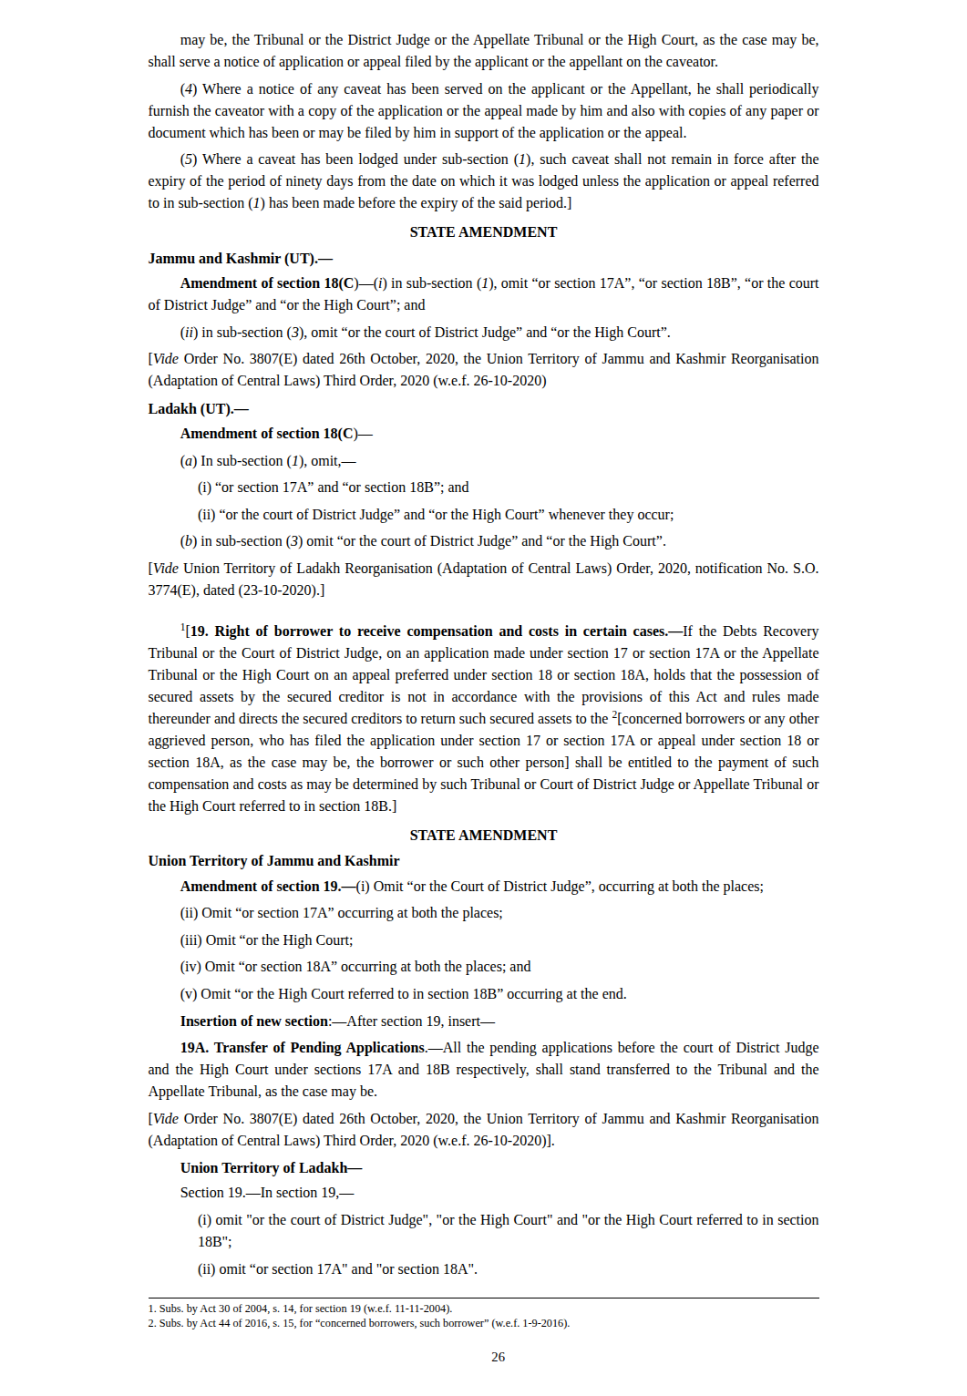may be, the Tribunal or the District Judge or the Appellate Tribunal or the High Court, as the case may be, shall serve a notice of application or appeal filed by the applicant or the appellant on the caveator.
(4) Where a notice of any caveat has been served on the applicant or the Appellant, he shall periodically furnish the caveator with a copy of the application or the appeal made by him and also with copies of any paper or document which has been or may be filed by him in support of the application or the appeal.
(5) Where a caveat has been lodged under sub-section (1), such caveat shall not remain in force after the expiry of the period of ninety days from the date on which it was lodged unless the application or appeal referred to in sub-section (1) has been made before the expiry of the said period.]
State Amendment
Jammu and Kashmir (UT).—
Amendment of section 18(C)—(i) in sub-section (1), omit “or section 17A”, “or section 18B”, “or the court of District Judge” and “or the High Court”; and
(ii) in sub-section (3), omit “or the court of District Judge” and “or the High Court”.
[Vide Order No. 3807(E) dated 26th October, 2020, the Union Territory of Jammu and Kashmir Reorganisation (Adaptation of Central Laws) Third Order, 2020 (w.e.f. 26-10-2020)
Ladakh (UT).—
Amendment of section 18(C)—
(a) In sub-section (1), omit,—
(i) “or section 17A” and “or section 18B”; and
(ii) “or the court of District Judge” and “or the High Court” whenever they occur;
(b) in sub-section (3) omit “or the court of District Judge” and “or the High Court”.
[Vide Union Territory of Ladakh Reorganisation (Adaptation of Central Laws) Order, 2020, notification No. S.O. 3774(E), dated (23-10-2020).]
1[19. Right of borrower to receive compensation and costs in certain cases.—If the Debts Recovery Tribunal or the Court of District Judge, on an application made under section 17 or section 17A or the Appellate Tribunal or the High Court on an appeal preferred under section 18 or section 18A, holds that the possession of secured assets by the secured creditor is not in accordance with the provisions of this Act and rules made thereunder and directs the secured creditors to return such secured assets to the 2[concerned borrowers or any other aggrieved person, who has filed the application under section 17 or section 17A or appeal under section 18 or section 18A, as the case may be, the borrower or such other person] shall be entitled to the payment of such compensation and costs as may be determined by such Tribunal or Court of District Judge or Appellate Tribunal or the High Court referred to in section 18B.]
State Amendment
Union Territory of Jammu and Kashmir
Amendment of section 19.—(i) Omit “or the Court of District Judge”, occurring at both the places;
(ii) Omit “or section 17A” occurring at both the places;
(iii) Omit “or the High Court;
(iv) Omit “or section 18A” occurring at both the places; and
(v) Omit “or the High Court referred to in section 18B” occurring at the end.
Insertion of new section:—After section 19, insert—
19A. Transfer of Pending Applications.—All the pending applications before the court of District Judge and the High Court under sections 17A and 18B respectively, shall stand transferred to the Tribunal and the Appellate Tribunal, as the case may be.
[Vide Order No. 3807(E) dated 26th October, 2020, the Union Territory of Jammu and Kashmir Reorganisation (Adaptation of Central Laws) Third Order, 2020 (w.e.f. 26-10-2020)].
Union Territory of Ladakh—
Section 19.—In section 19,—
(i) omit "or the court of District Judge", "or the High Court" and "or the High Court referred to in section 18B";
(ii) omit “or section 17A" and "or section 18A".
1. Subs. by Act 30 of 2004, s. 14, for section 19 (w.e.f. 11-11-2004).
2. Subs. by Act 44 of 2016, s. 15, for “concerned borrowers, such borrower” (w.e.f. 1-9-2016).
26